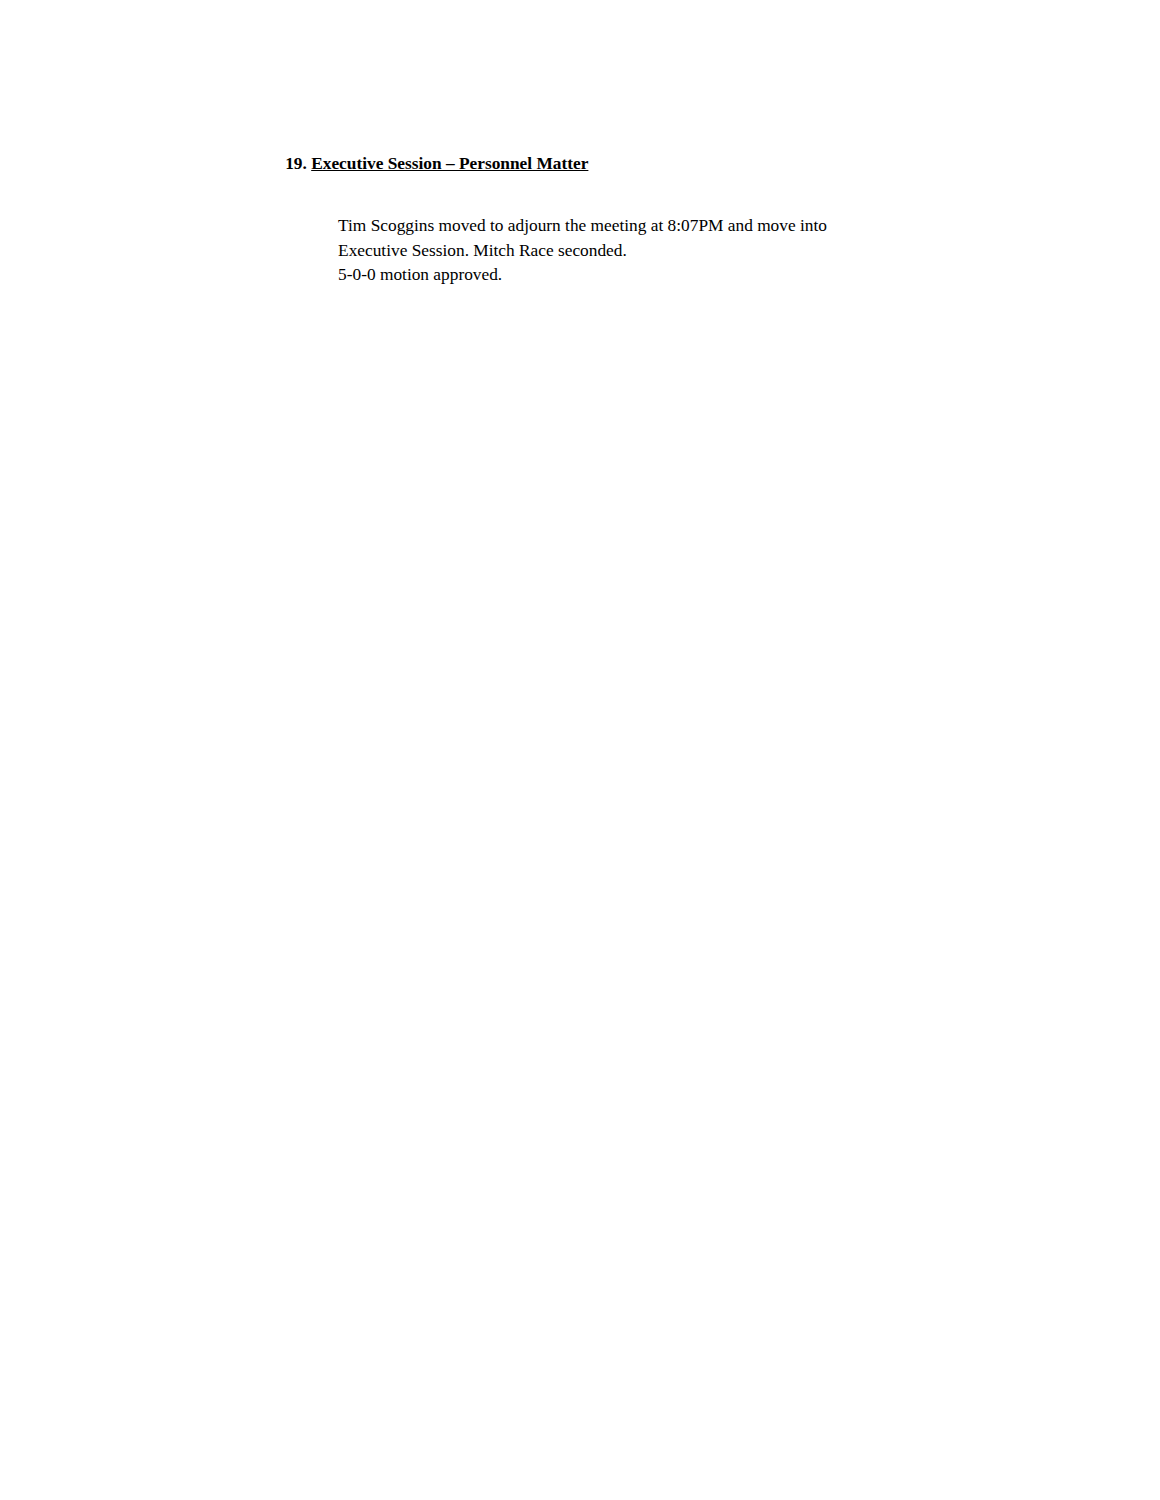Executive Session – Personnel Matter
Tim Scoggins moved to adjourn the meeting at 8:07PM and move into Executive Session. Mitch Race seconded.
5-0-0 motion approved.